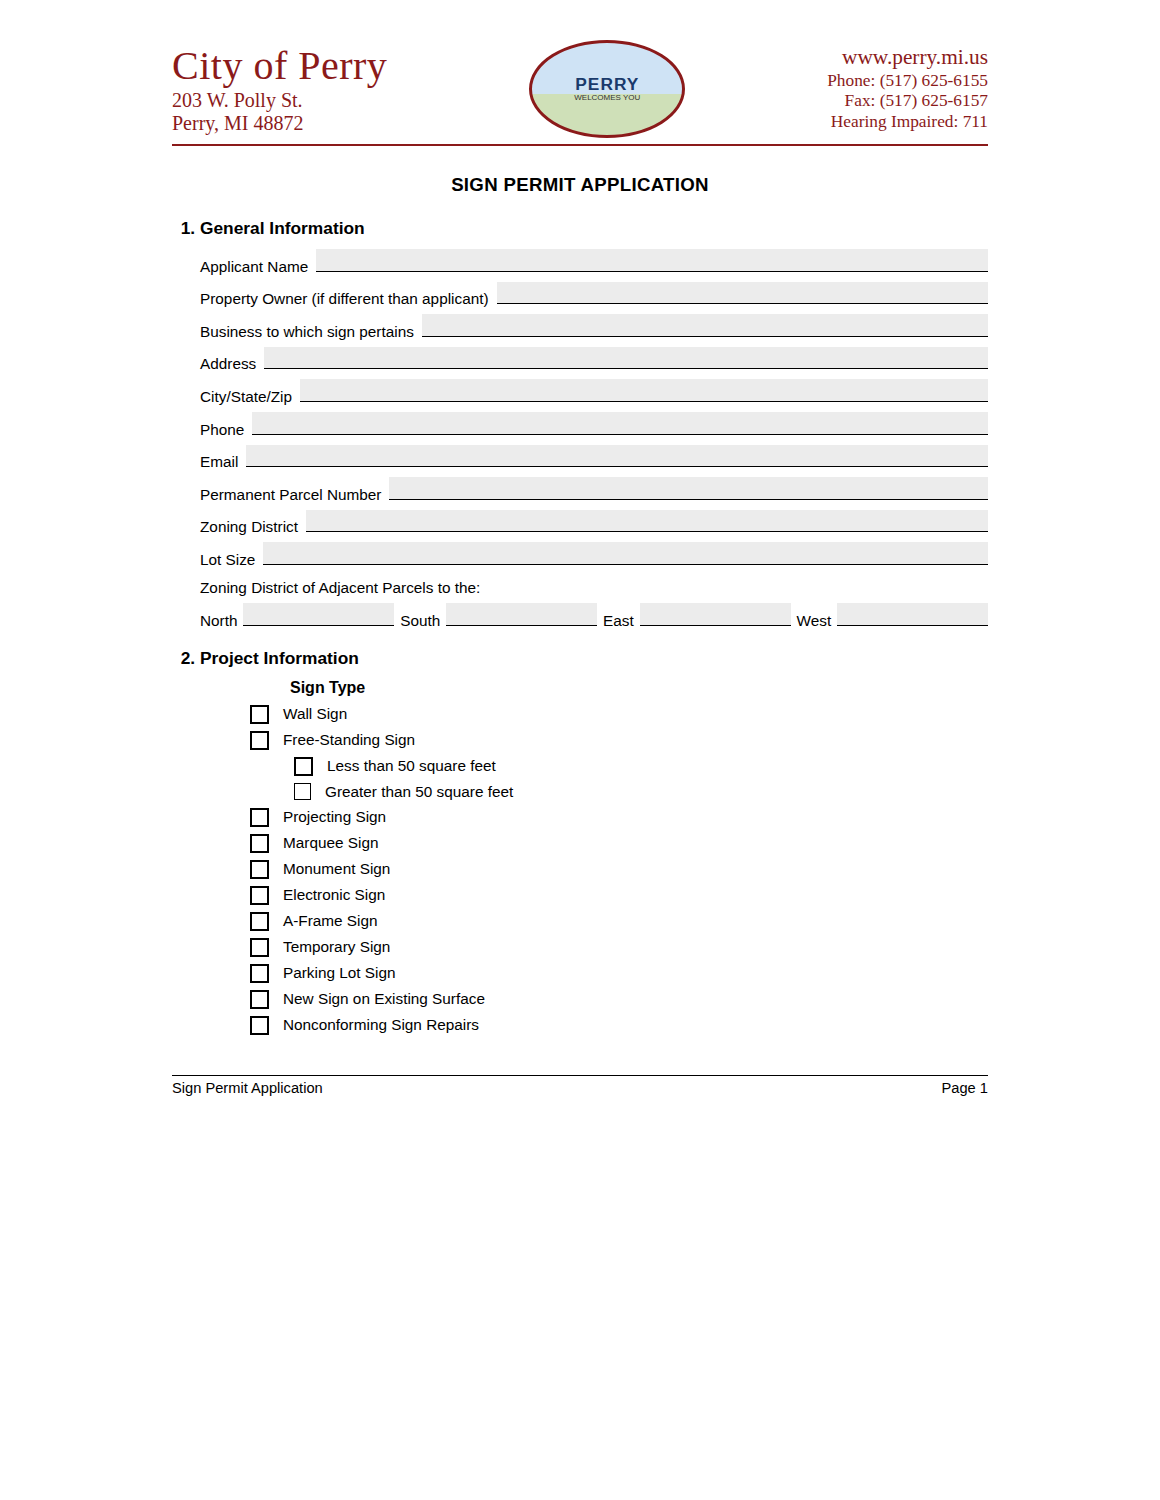City of Perry
203 W. Polly St.
Perry, MI 48872
PERRY
WELCOMES YOU
www.perry.mi.us
Phone: (517) 625-6155
Fax: (517) 625-6157
Hearing Impaired: 711
SIGN PERMIT APPLICATION
General Information
Applicant Name
Property Owner (if different than applicant)
Business to which sign pertains
Address
City/State/Zip
Phone
Email
Permanent Parcel Number
Zoning District
Lot Size
Zoning District of Adjacent Parcels to the:
North South East West
Project Information
Sign Type
Wall Sign
Free-Standing Sign
Less than 50 square feet
Greater than 50 square feet
Projecting Sign
Marquee Sign
Monument Sign
Electronic Sign
A-Frame Sign
Temporary Sign
Parking Lot Sign
New Sign on Existing Surface
Nonconforming Sign Repairs
Sign Permit Application Page 1